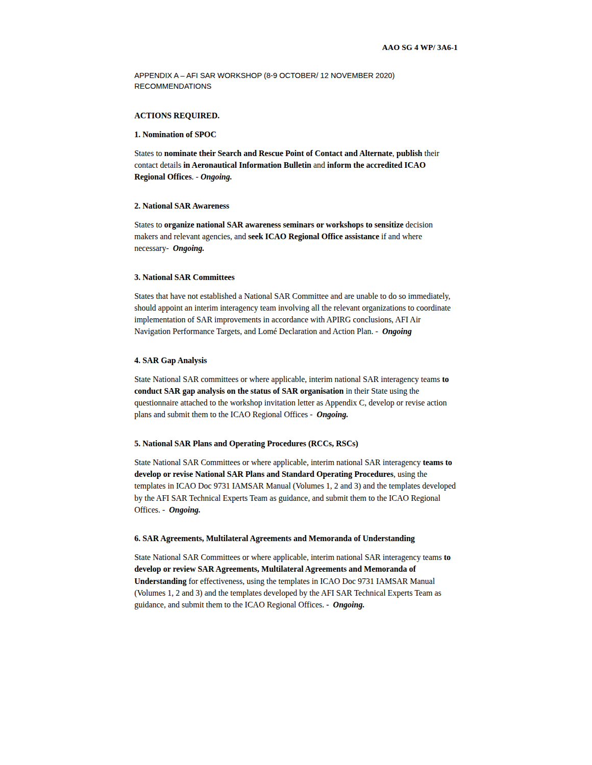AAO SG 4 WP/ 3A6-1
APPENDIX A – AFI SAR WORKSHOP (8-9 OCTOBER/ 12 NOVEMBER 2020) RECOMMENDATIONS
ACTIONS REQUIRED.
1. Nomination of SPOC
States to nominate their Search and Rescue Point of Contact and Alternate, publish their contact details in Aeronautical Information Bulletin and inform the accredited ICAO Regional Offices. - Ongoing.
2. National SAR Awareness
States to organize national SAR awareness seminars or workshops to sensitize decision makers and relevant agencies, and seek ICAO Regional Office assistance if and where necessary- Ongoing.
3. National SAR Committees
States that have not established a National SAR Committee and are unable to do so immediately, should appoint an interim interagency team involving all the relevant organizations to coordinate implementation of SAR improvements in accordance with APIRG conclusions, AFI Air Navigation Performance Targets, and Lomé Declaration and Action Plan. - Ongoing
4. SAR Gap Analysis
State National SAR committees or where applicable, interim national SAR interagency teams to conduct SAR gap analysis on the status of SAR organisation in their State using the questionnaire attached to the workshop invitation letter as Appendix C, develop or revise action plans and submit them to the ICAO Regional Offices - Ongoing.
5. National SAR Plans and Operating Procedures (RCCs, RSCs)
State National SAR Committees or where applicable, interim national SAR interagency teams to develop or revise National SAR Plans and Standard Operating Procedures, using the templates in ICAO Doc 9731 IAMSAR Manual (Volumes 1, 2 and 3) and the templates developed by the AFI SAR Technical Experts Team as guidance, and submit them to the ICAO Regional Offices. - Ongoing.
6. SAR Agreements, Multilateral Agreements and Memoranda of Understanding
State National SAR Committees or where applicable, interim national SAR interagency teams to develop or review SAR Agreements, Multilateral Agreements and Memoranda of Understanding for effectiveness, using the templates in ICAO Doc 9731 IAMSAR Manual (Volumes 1, 2 and 3) and the templates developed by the AFI SAR Technical Experts Team as guidance, and submit them to the ICAO Regional Offices. - Ongoing.